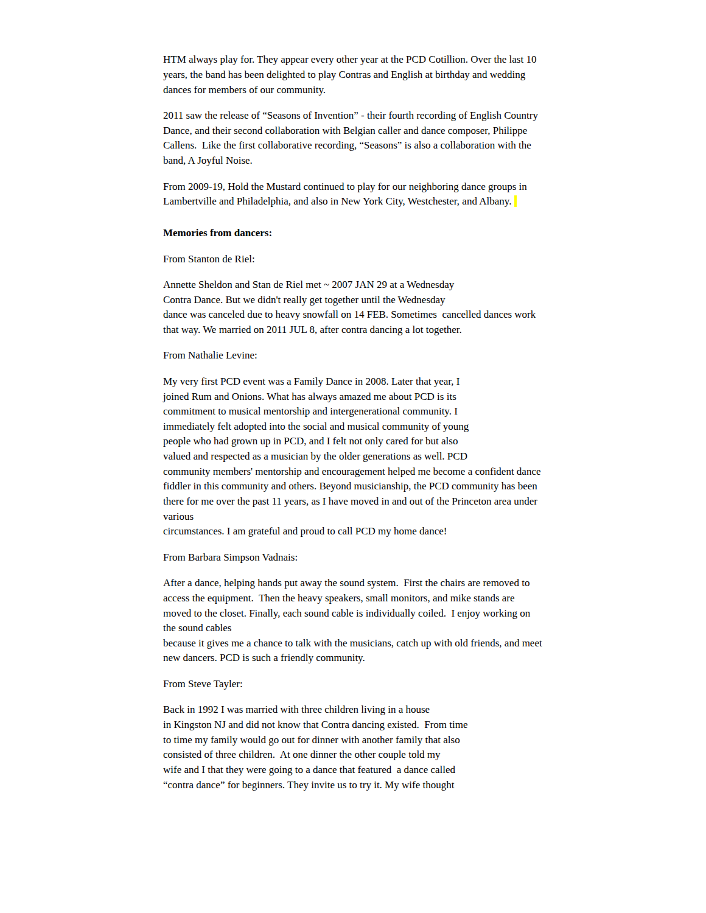HTM always play for. They appear every other year at the PCD Cotillion. Over the last 10 years, the band has been delighted to play Contras and English at birthday and wedding dances for members of our community.
2011 saw the release of “Seasons of Invention” - their fourth recording of English Country Dance, and their second collaboration with Belgian caller and dance composer, Philippe Callens. Like the first collaborative recording, “Seasons” is also a collaboration with the band, A Joyful Noise.
From 2009-19, Hold the Mustard continued to play for our neighboring dance groups in Lambertville and Philadelphia, and also in New York City, Westchester, and Albany.
Memories from dancers:
From Stanton de Riel:
Annette Sheldon and Stan de Riel met ~ 2007 JAN 29 at a Wednesday
Contra Dance. But we didn't really get together until the Wednesday
dance was canceled due to heavy snowfall on 14 FEB. Sometimes cancelled dances work that way. We married on 2011 JUL 8, after contra dancing a lot together.
From Nathalie Levine:
My very first PCD event was a Family Dance in 2008. Later that year, I
joined Rum and Onions. What has always amazed me about PCD is its
commitment to musical mentorship and intergenerational community. I
immediately felt adopted into the social and musical community of young
people who had grown up in PCD, and I felt not only cared for but also
valued and respected as a musician by the older generations as well. PCD
community members' mentorship and encouragement helped me become a confident dance fiddler in this community and others. Beyond musicianship, the PCD community has been there for me over the past 11 years, as I have moved in and out of the Princeton area under various
circumstances. I am grateful and proud to call PCD my home dance!
From Barbara Simpson Vadnais:
After a dance, helping hands put away the sound system. First the chairs are removed to access the equipment. Then the heavy speakers, small monitors, and mike stands are moved to the closet. Finally, each sound cable is individually coiled. I enjoy working on the sound cables
because it gives me a chance to talk with the musicians, catch up with old friends, and meet new dancers. PCD is such a friendly community.
From Steve Tayler:
Back in 1992 I was married with three children living in a house
in Kingston NJ and did not know that Contra dancing existed. From time
to time my family would go out for dinner with another family that also
consisted of three children. At one dinner the other couple told my
wife and I that they were going to a dance that featured a dance called
“contra dance” for beginners. They invite us to try it. My wife thought